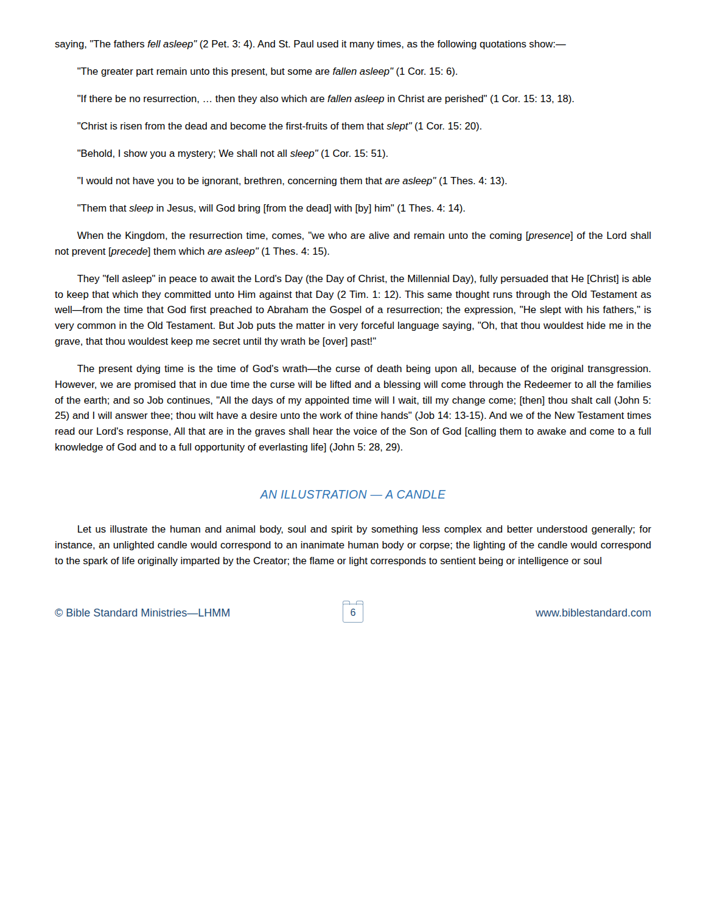saying, "The fathers fell asleep" (2 Pet. 3: 4). And St. Paul used it many times, as the following quotations show:—
"The greater part remain unto this present, but some are fallen asleep" (1 Cor. 15: 6).
"If there be no resurrection, … then they also which are fallen asleep in Christ are perished" (1 Cor. 15: 13, 18).
"Christ is risen from the dead and become the first-fruits of them that slept" (1 Cor. 15: 20).
"Behold, I show you a mystery; We shall not all sleep" (1 Cor. 15: 51).
"I would not have you to be ignorant, brethren, concerning them that are asleep" (1 Thes. 4: 13).
"Them that sleep in Jesus, will God bring [from the dead] with [by] him" (1 Thes. 4: 14).
When the Kingdom, the resurrection time, comes, "we who are alive and remain unto the coming [presence] of the Lord shall not prevent [precede] them which are asleep" (1 Thes. 4: 15).
They "fell asleep" in peace to await the Lord's Day (the Day of Christ, the Millennial Day), fully persuaded that He [Christ] is able to keep that which they committed unto Him against that Day (2 Tim. 1: 12). This same thought runs through the Old Testament as well—from the time that God first preached to Abraham the Gospel of a resurrection; the expression, "He slept with his fathers," is very common in the Old Testament. But Job puts the matter in very forceful language saying, "Oh, that thou wouldest hide me in the grave, that thou wouldest keep me secret until thy wrath be [over] past!"
The present dying time is the time of God's wrath—the curse of death being upon all, because of the original transgression. However, we are promised that in due time the curse will be lifted and a blessing will come through the Redeemer to all the families of the earth; and so Job continues, "All the days of my appointed time will I wait, till my change come; [then] thou shalt call (John 5: 25) and I will answer thee; thou wilt have a desire unto the work of thine hands" (Job 14: 13-15). And we of the New Testament times read our Lord's response, All that are in the graves shall hear the voice of the Son of God [calling them to awake and come to a full knowledge of God and to a full opportunity of everlasting life] (John 5: 28, 29).
AN ILLUSTRATION — A CANDLE
Let us illustrate the human and animal body, soul and spirit by something less complex and better understood generally; for instance, an unlighted candle would correspond to an inanimate human body or corpse; the lighting of the candle would correspond to the spark of life originally imparted by the Creator; the flame or light corresponds to sentient being or intelligence or soul
© Bible Standard Ministries—LHMM
6
www.biblestandard.com